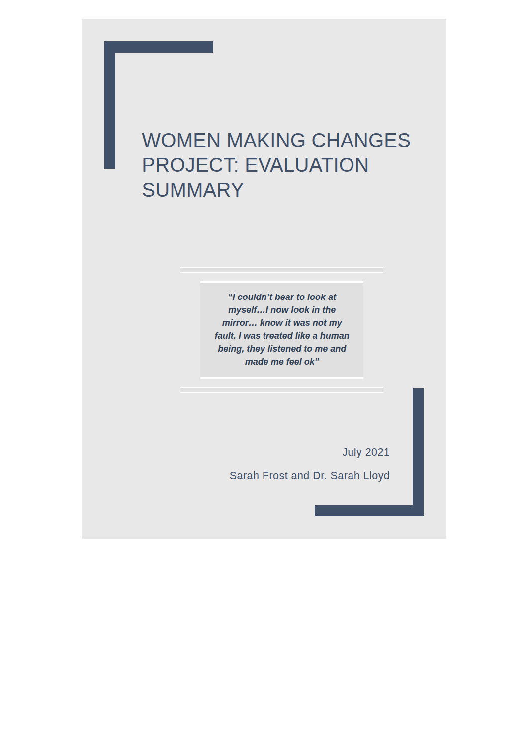WOMEN MAKING CHANGES PROJECT: EVALUATION SUMMARY
“I couldn’t bear to look at myself…I now look in the mirror… know it was not my fault. I was treated like a human being, they listened to me and made me feel ok”
July 2021
Sarah Frost and Dr. Sarah Lloyd